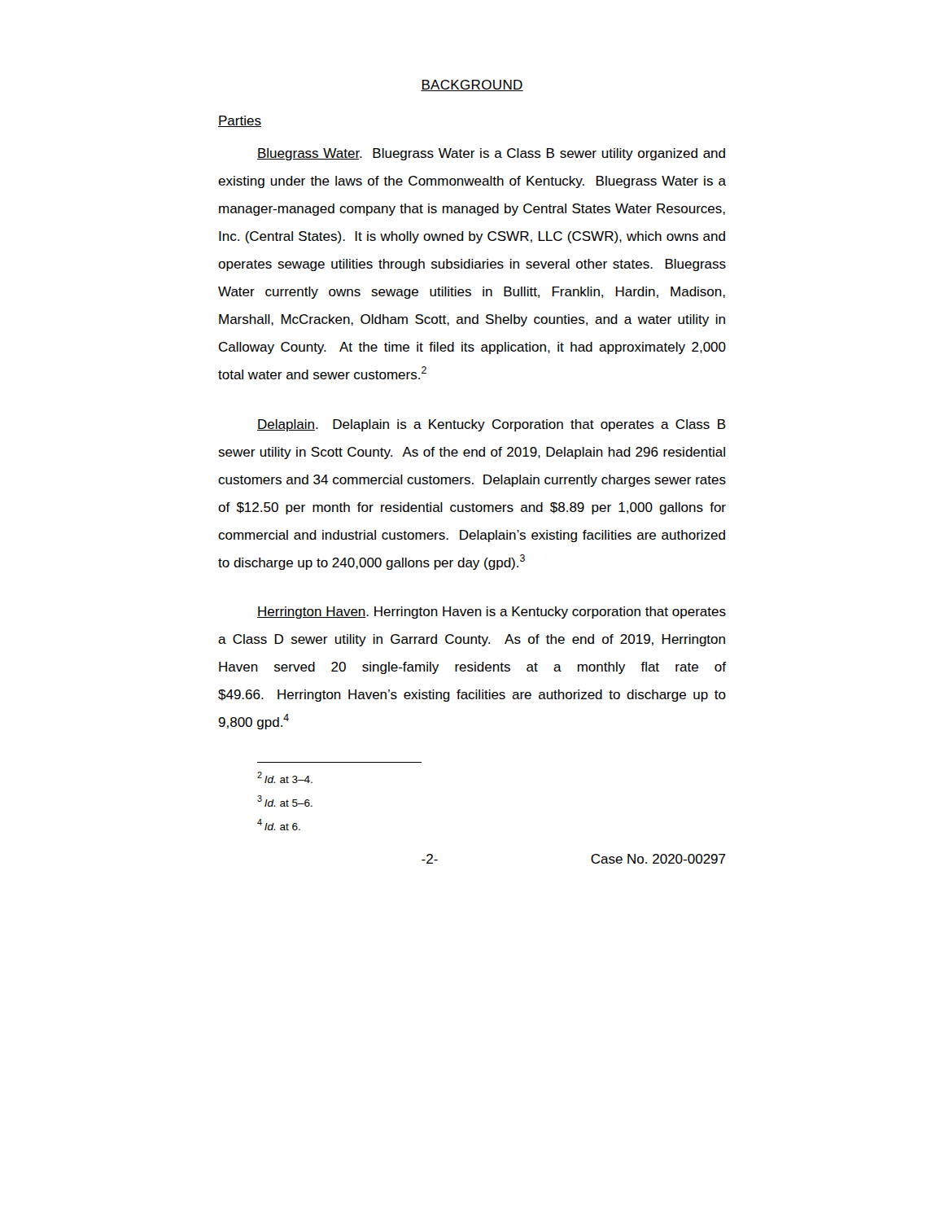BACKGROUND
Parties
Bluegrass Water. Bluegrass Water is a Class B sewer utility organized and existing under the laws of the Commonwealth of Kentucky. Bluegrass Water is a manager-managed company that is managed by Central States Water Resources, Inc. (Central States). It is wholly owned by CSWR, LLC (CSWR), which owns and operates sewage utilities through subsidiaries in several other states. Bluegrass Water currently owns sewage utilities in Bullitt, Franklin, Hardin, Madison, Marshall, McCracken, Oldham Scott, and Shelby counties, and a water utility in Calloway County. At the time it filed its application, it had approximately 2,000 total water and sewer customers.2
Delaplain. Delaplain is a Kentucky Corporation that operates a Class B sewer utility in Scott County. As of the end of 2019, Delaplain had 296 residential customers and 34 commercial customers. Delaplain currently charges sewer rates of $12.50 per month for residential customers and $8.89 per 1,000 gallons for commercial and industrial customers. Delaplain’s existing facilities are authorized to discharge up to 240,000 gallons per day (gpd).3
Herrington Haven. Herrington Haven is a Kentucky corporation that operates a Class D sewer utility in Garrard County. As of the end of 2019, Herrington Haven served 20 single-family residents at a monthly flat rate of $49.66. Herrington Haven’s existing facilities are authorized to discharge up to 9,800 gpd.4
2 Id. at 3–4.
3 Id. at 5–6.
4 Id. at 6.
-2- Case No. 2020-00297